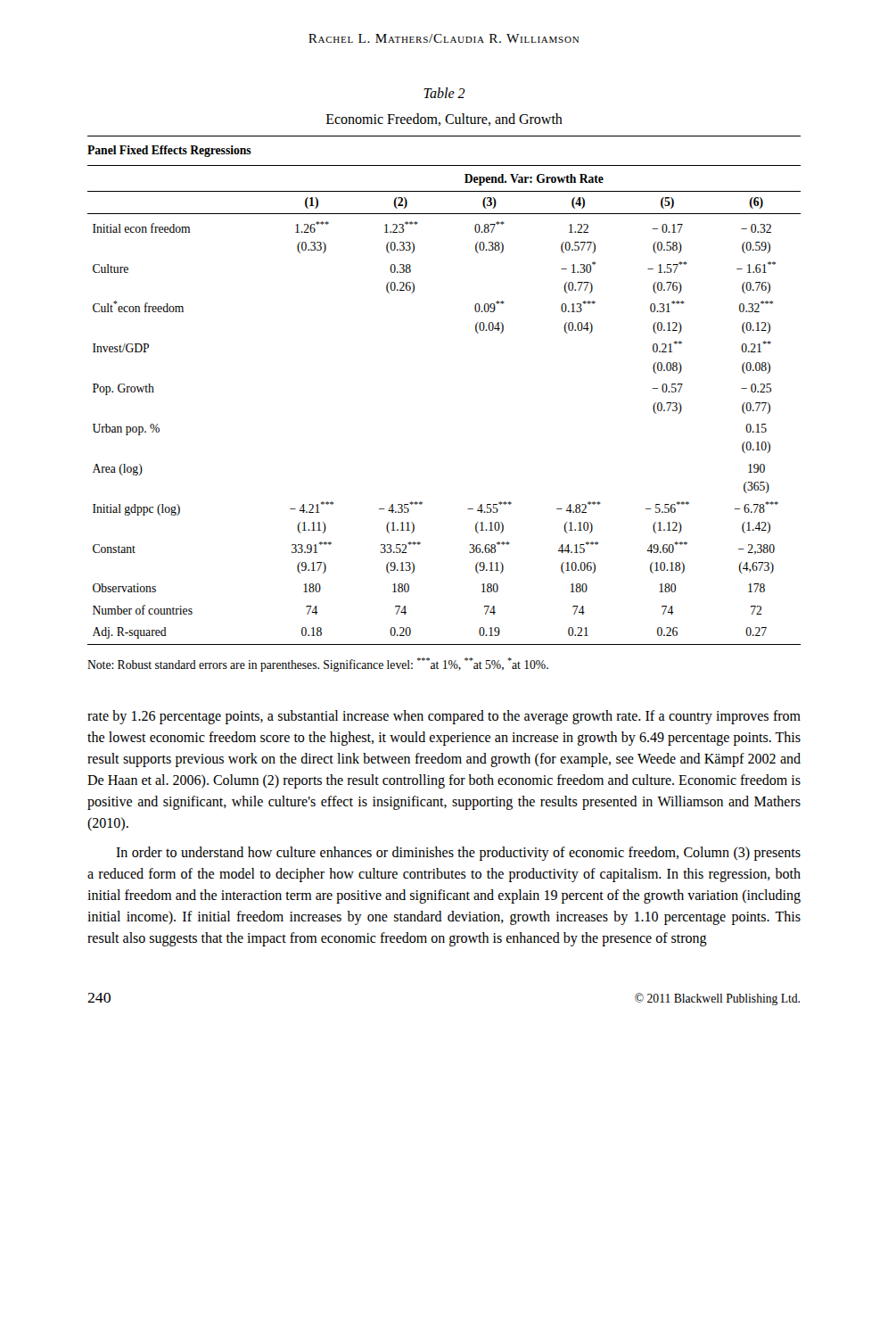Rachel L. Mathers/Claudia R. Williamson
Table 2 Economic Freedom, Culture, and Growth
Panel Fixed Effects Regressions
| | Depend. Var: Growth Rate |
| --- | --- |
| | (1) | (2) | (3) | (4) | (5) | (6) |
| Initial econ freedom | 1.26 *** (0.33) | 1.23 *** (0.33) | 0.87 ** (0.38) | 1.22 (0.577) | − 0.17 (0.58) | − 0.32 (0.59) |
| Culture | | 0.38 (0.26) | | − 1.30 * (0.77) | − 1.57 ** (0.76) | − 1.61 ** (0.76) |
| Cult * econ freedom | | | 0.09 ** (0.04) | 0.13 *** (0.04) | 0.31 *** (0.12) | 0.32 *** (0.12) |
| Invest/GDP | | | | | 0.21 ** (0.08) | 0.21 ** (0.08) |
| Pop. Growth | | | | | − 0.57 (0.73) | − 0.25 (0.77) |
| Urban pop. % | | | | | | 0.15 (0.10) |
| Area (log) | | | | | | 190 (365) |
| Initial gdppc (log) | − 4.21 *** (1.11) | − 4.35 *** (1.11) | − 4.55 *** (1.10) | − 4.82 *** (1.10) | − 5.56 *** (1.12) | − 6.78 *** (1.42) |
| Constant | 33.91 *** (9.17) | 33.52 *** (9.13) | 36.68 *** (9.11) | 44.15 *** (10.06) | 49.60 *** (10.18) | − 2,380 (4,673) |
| Observations | 180 | 180 | 180 | 180 | 180 | 178 |
| Number of countries | 74 | 74 | 74 | 74 | 74 | 72 |
| Adj. R-squared | 0.18 | 0.20 | 0.19 | 0.21 | 0.26 | 0.27 |
Note: Robust standard errors are in parentheses. Significance level: ***at 1%, **at 5%, *at 10%.
rate by 1.26 percentage points, a substantial increase when compared to the average growth rate. If a country improves from the lowest economic freedom score to the highest, it would experience an increase in growth by 6.49 percentage points. This result supports previous work on the direct link between freedom and growth (for example, see Weede and Kämpf 2002 and De Haan et al. 2006). Column (2) reports the result controlling for both economic freedom and culture. Economic freedom is positive and significant, while culture's effect is insignificant, supporting the results presented in Williamson and Mathers (2010).
In order to understand how culture enhances or diminishes the productivity of economic freedom, Column (3) presents a reduced form of the model to decipher how culture contributes to the productivity of capitalism. In this regression, both initial freedom and the interaction term are positive and significant and explain 19 percent of the growth variation (including initial income). If initial freedom increases by one standard deviation, growth increases by 1.10 percentage points. This result also suggests that the impact from economic freedom on growth is enhanced by the presence of strong
240 © 2011 Blackwell Publishing Ltd.